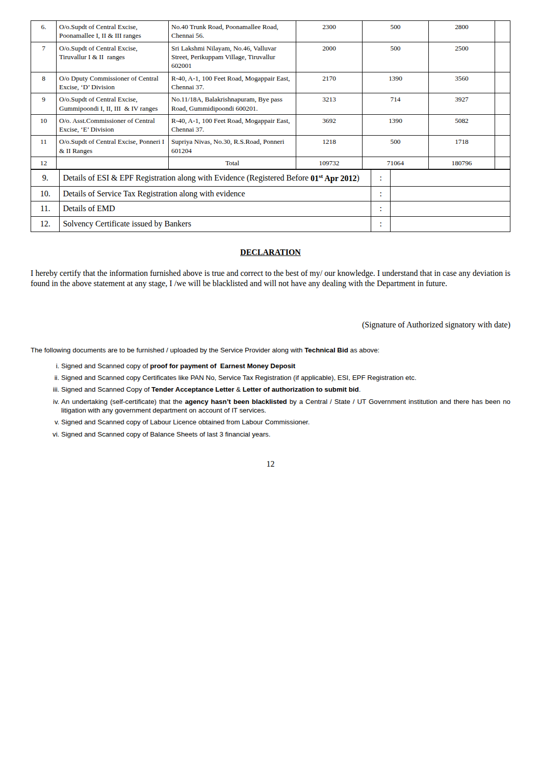| 6. | O/o.Supdt of Central Excise, Poonamallee I, II & III ranges | No.40 Trunk Road, Poonamallee Road, Chennai 56. | 2300 | 500 | 2800 | |
| 7 | O/o.Supdt of Central Excise, Tiruvallur I & II ranges | Sri Lakshmi Nilayam, No.46, Valluvar Street, Perikuppam Village, Tiruvallur 602001 | 2000 | 500 | 2500 | |
| 8 | O/o Dputy Commissioner of Central Excise, ‘D’ Division | R-40, A-1, 100 Feet Road, Mogappair East, Chennai 37. | 2170 | 1390 | 3560 | |
| 9 | O/o.Supdt of Central Excise, Gummipoondi I, II, III & IV ranges | No.11/18A, Balakrishnapuram, Bye pass Road, Gummidipoondi 600201. | 3213 | 714 | 3927 | |
| 10 | O/o. Asst.Commissioner of Central Excise, ‘E’ Division | R-40, A-1, 100 Feet Road, Mogappair East, Chennai 37. | 3692 | 1390 | 5082 | |
| 11 | O/o.Supdt of Central Excise, Ponneri I & II Ranges | Supriya Nivas, No.30, R.S.Road, Ponneri 601204 | 1218 | 500 | 1718 | |
| 12 | | Total | 109732 | 71064 | 180796 | |
| 9. | Details of ESI & EPF Registration along with Evidence (Registered Before 01 st Apr 2012 ) | : | |
| 10. | Details of Service Tax Registration along with evidence | : | |
| 11. | Details of EMD | : | |
| 12. | Solvency Certificate issued by Bankers | : | |
DECLARATION
I hereby certify that the information furnished above is true and correct to the best of my/ our knowledge. I understand that in case any deviation is found in the above statement at any stage, I /we will be blacklisted and will not have any dealing with the Department in future.
(Signature of Authorized signatory with date)
The following documents are to be furnished / uploaded by the Service Provider along with Technical Bid as above:
Signed and Scanned copy of proof for payment of Earnest Money Deposit
Signed and Scanned copy Certificates like PAN No, Service Tax Registration (if applicable), ESI, EPF Registration etc.
Signed and Scanned Copy of Tender Acceptance Letter & Letter of authorization to submit bid.
An undertaking (self-certificate) that the agency hasn’t been blacklisted by a Central / State / UT Government institution and there has been no litigation with any government department on account of IT services.
Signed and Scanned copy of Labour Licence obtained from Labour Commissioner.
Signed and Scanned copy of Balance Sheets of last 3 financial years.
12